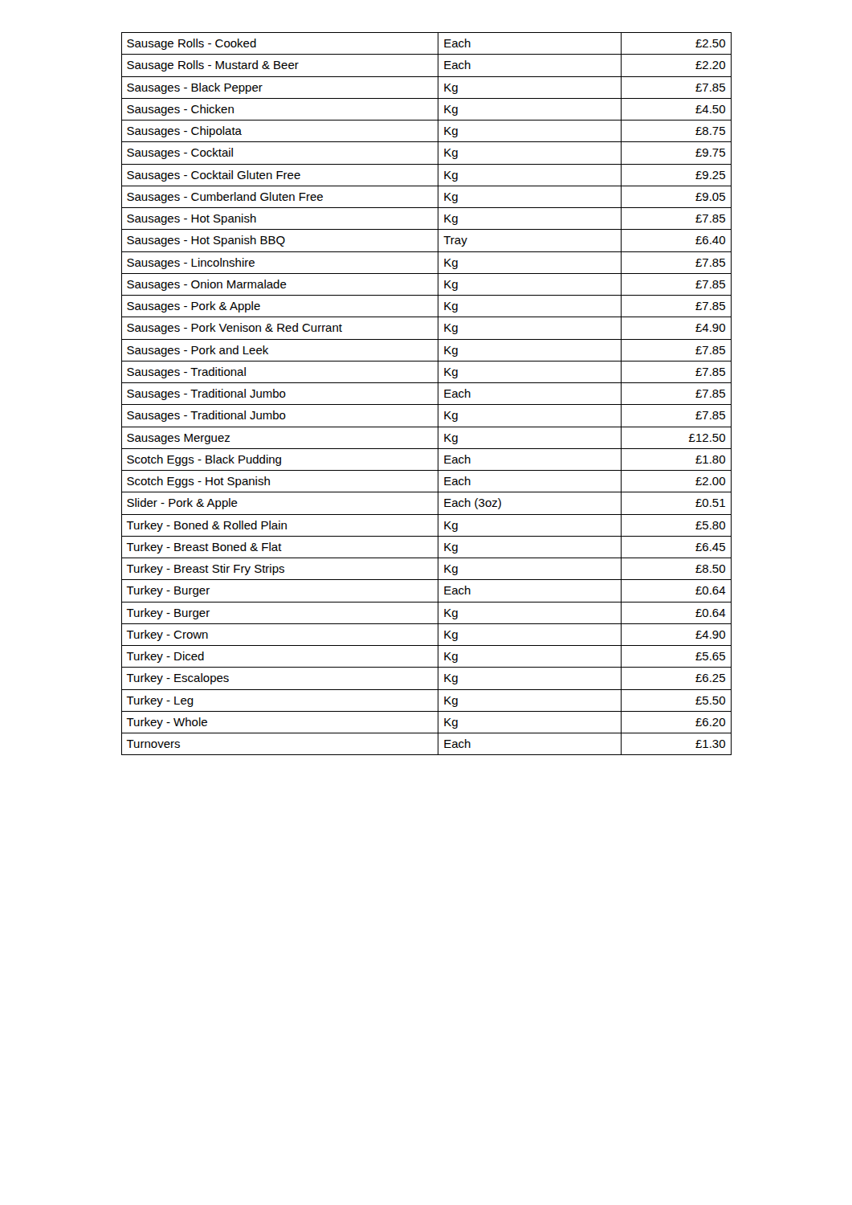| Sausage Rolls - Cooked | Each | £2.50 |
| Sausage Rolls - Mustard & Beer | Each | £2.20 |
| Sausages - Black Pepper | Kg | £7.85 |
| Sausages - Chicken | Kg | £4.50 |
| Sausages - Chipolata | Kg | £8.75 |
| Sausages - Cocktail | Kg | £9.75 |
| Sausages - Cocktail Gluten Free | Kg | £9.25 |
| Sausages - Cumberland Gluten Free | Kg | £9.05 |
| Sausages - Hot Spanish | Kg | £7.85 |
| Sausages - Hot Spanish BBQ | Tray | £6.40 |
| Sausages - Lincolnshire | Kg | £7.85 |
| Sausages - Onion Marmalade | Kg | £7.85 |
| Sausages - Pork & Apple | Kg | £7.85 |
| Sausages - Pork Venison & Red Currant | Kg | £4.90 |
| Sausages - Pork and Leek | Kg | £7.85 |
| Sausages - Traditional | Kg | £7.85 |
| Sausages - Traditional Jumbo | Each | £7.85 |
| Sausages - Traditional Jumbo | Kg | £7.85 |
| Sausages Merguez | Kg | £12.50 |
| Scotch Eggs - Black Pudding | Each | £1.80 |
| Scotch Eggs - Hot Spanish | Each | £2.00 |
| Slider - Pork & Apple | Each (3oz) | £0.51 |
| Turkey - Boned & Rolled Plain | Kg | £5.80 |
| Turkey - Breast Boned & Flat | Kg | £6.45 |
| Turkey - Breast Stir Fry Strips | Kg | £8.50 |
| Turkey - Burger | Each | £0.64 |
| Turkey - Burger | Kg | £0.64 |
| Turkey - Crown | Kg | £4.90 |
| Turkey - Diced | Kg | £5.65 |
| Turkey - Escalopes | Kg | £6.25 |
| Turkey - Leg | Kg | £5.50 |
| Turkey - Whole | Kg | £6.20 |
| Turnovers | Each | £1.30 |